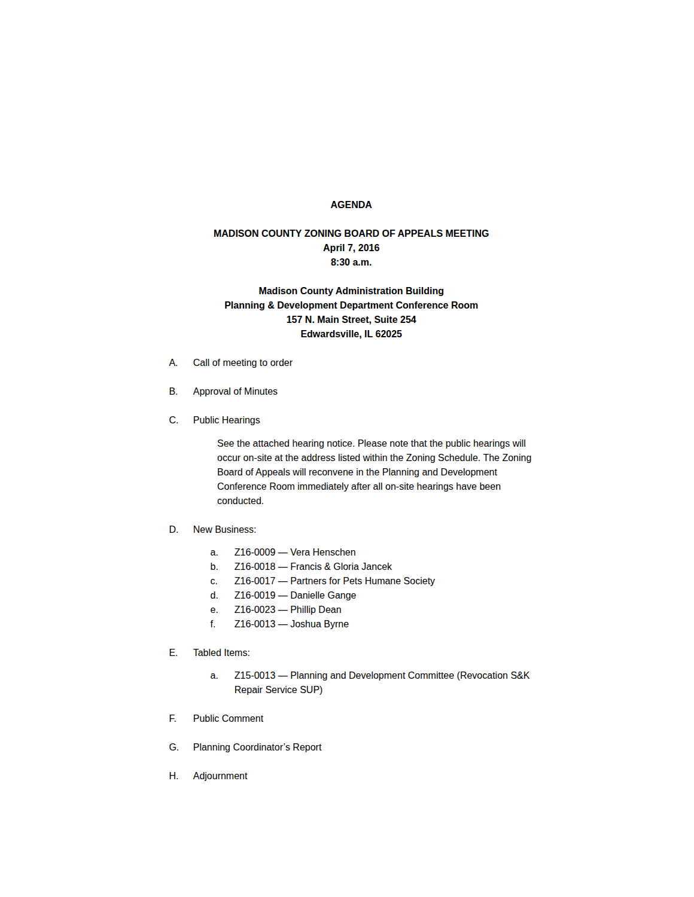AGENDA
MADISON COUNTY ZONING BOARD OF APPEALS MEETING
April 7, 2016
8:30 a.m.
Madison County Administration Building
Planning & Development Department Conference Room
157 N. Main Street, Suite 254
Edwardsville, IL 62025
A. Call of meeting to order
B. Approval of Minutes
C. Public Hearings
See the attached hearing notice. Please note that the public hearings will occur on-site at the address listed within the Zoning Schedule. The Zoning Board of Appeals will reconvene in the Planning and Development Conference Room immediately after all on-site hearings have been conducted.
D. New Business:
a. Z16-0009 — Vera Henschen
b. Z16-0018 — Francis & Gloria Jancek
c. Z16-0017 — Partners for Pets Humane Society
d. Z16-0019 — Danielle Gange
e. Z16-0023 — Phillip Dean
f. Z16-0013 — Joshua Byrne
E. Tabled Items:
a. Z15-0013 — Planning and Development Committee (Revocation S&K Repair Service SUP)
F. Public Comment
G. Planning Coordinator’s Report
H. Adjournment